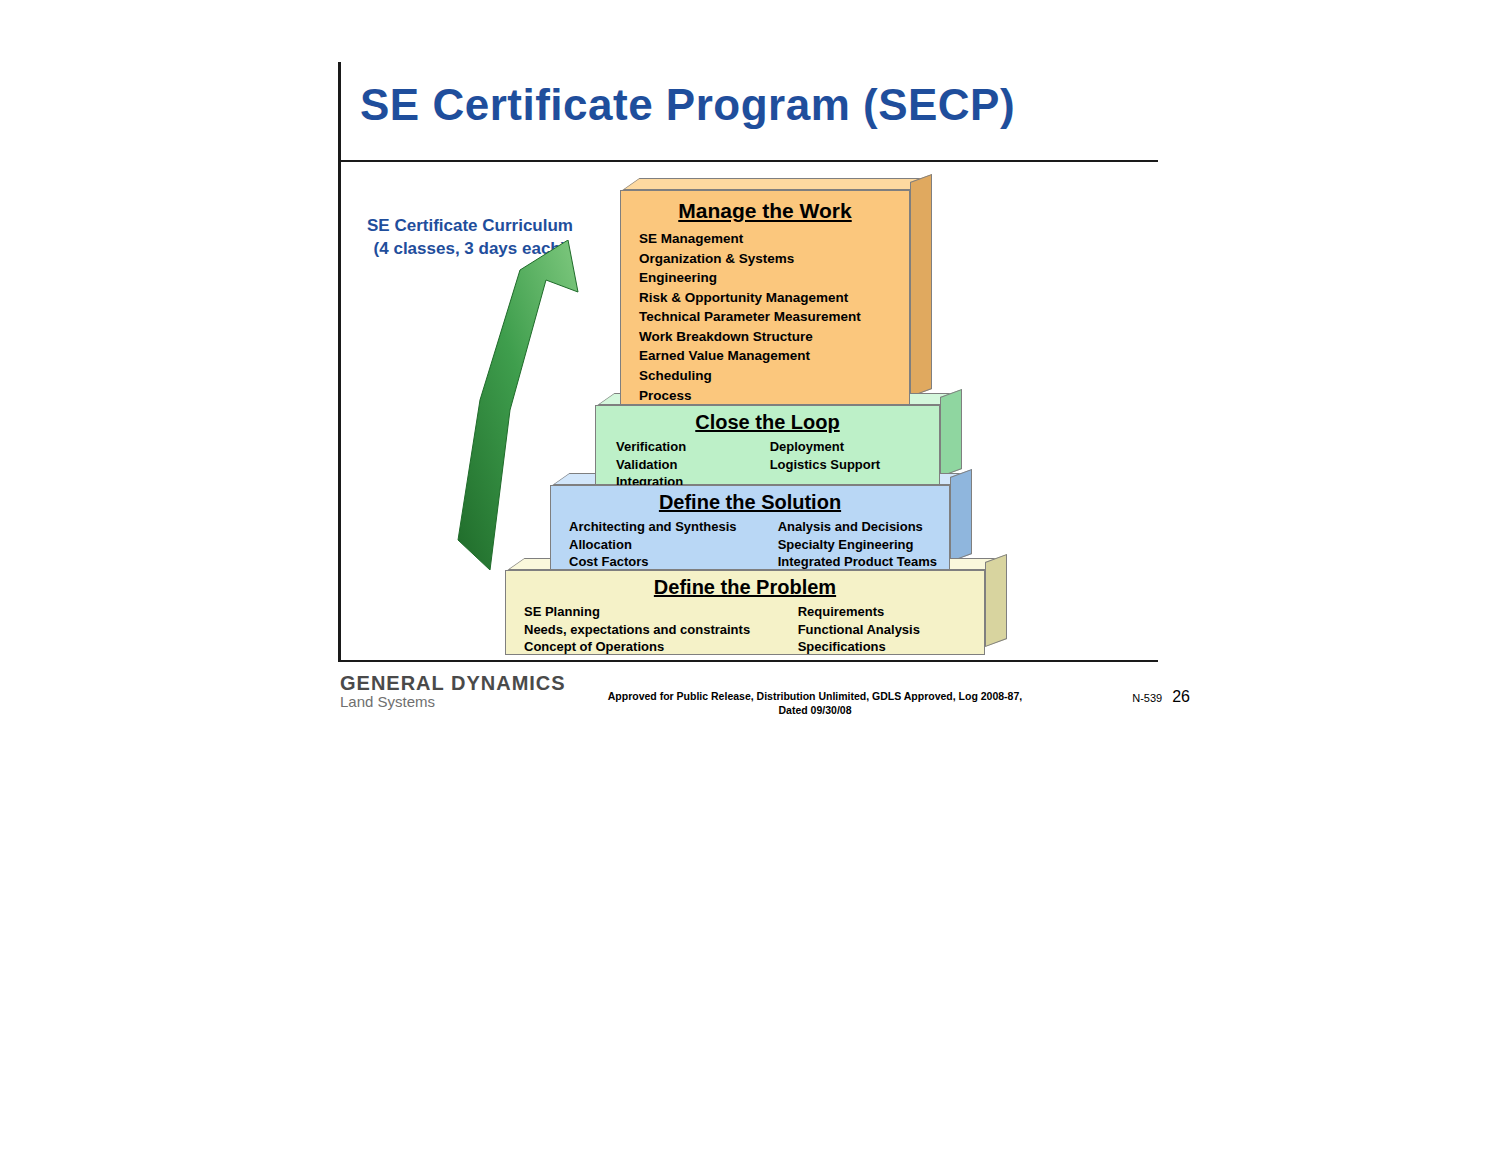SE Certificate Program (SECP)
SE Certificate Curriculum
(4 classes, 3 days each)
Manage the Work
SE Management
Organization & Systems
Engineering
Risk & Opportunity Management
Technical Parameter Measurement
Work Breakdown Structure
Earned Value Management
Scheduling
Process
Close the Loop
Verification
Validation
Integration Deployment
Logistics Support
Define the Solution
Architecting and Synthesis
Allocation
Cost Factors Analysis and Decisions
Specialty Engineering
Integrated Product Teams
Define the Problem
SE Planning
Needs, expectations and constraints
Concept of Operations Requirements
Functional Analysis
Specifications
GENERAL DYNAMICS
Land Systems
Approved for Public Release, Distribution Unlimited, GDLS Approved, Log 2008-87,
Dated 09/30/08
N-53926